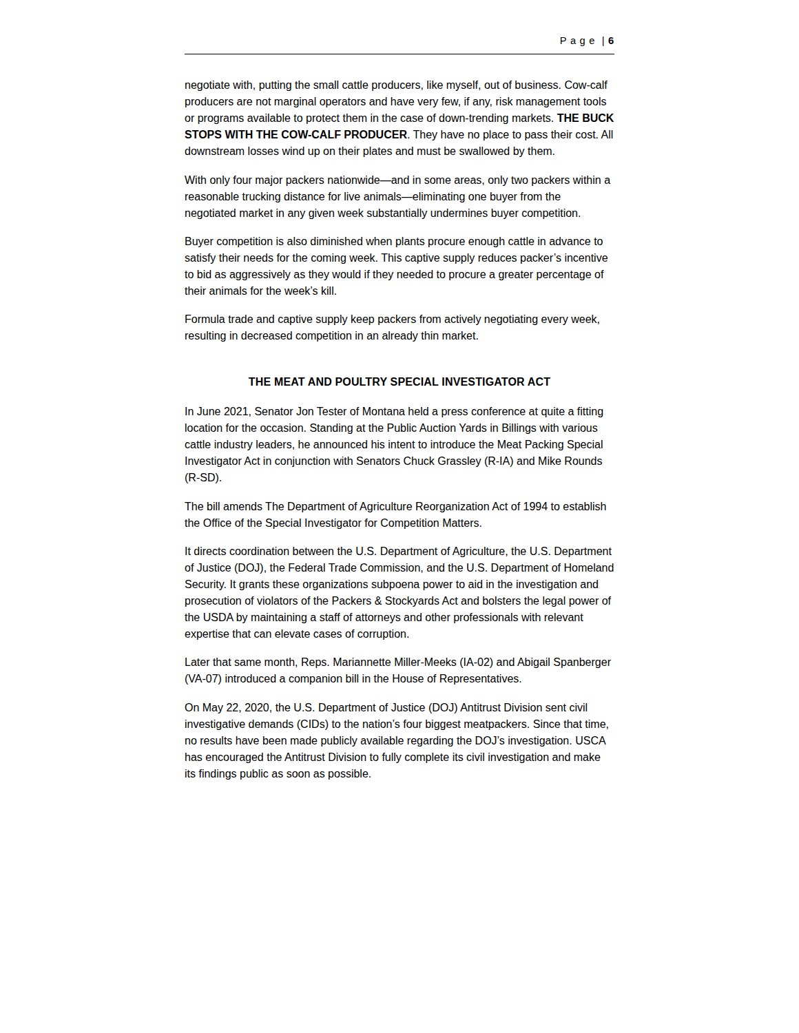P a g e | 6
negotiate with, putting the small cattle producers, like myself, out of business. Cow-calf producers are not marginal operators and have very few, if any, risk management tools or programs available to protect them in the case of down-trending markets. THE BUCK STOPS WITH THE COW-CALF PRODUCER. They have no place to pass their cost. All downstream losses wind up on their plates and must be swallowed by them.
With only four major packers nationwide—and in some areas, only two packers within a reasonable trucking distance for live animals—eliminating one buyer from the negotiated market in any given week substantially undermines buyer competition.
Buyer competition is also diminished when plants procure enough cattle in advance to satisfy their needs for the coming week. This captive supply reduces packer’s incentive to bid as aggressively as they would if they needed to procure a greater percentage of their animals for the week’s kill.
Formula trade and captive supply keep packers from actively negotiating every week, resulting in decreased competition in an already thin market.
THE MEAT AND POULTRY SPECIAL INVESTIGATOR ACT
In June 2021, Senator Jon Tester of Montana held a press conference at quite a fitting location for the occasion. Standing at the Public Auction Yards in Billings with various cattle industry leaders, he announced his intent to introduce the Meat Packing Special Investigator Act in conjunction with Senators Chuck Grassley (R-IA) and Mike Rounds (R-SD).
The bill amends The Department of Agriculture Reorganization Act of 1994 to establish the Office of the Special Investigator for Competition Matters.
It directs coordination between the U.S. Department of Agriculture, the U.S. Department of Justice (DOJ), the Federal Trade Commission, and the U.S. Department of Homeland Security. It grants these organizations subpoena power to aid in the investigation and prosecution of violators of the Packers & Stockyards Act and bolsters the legal power of the USDA by maintaining a staff of attorneys and other professionals with relevant expertise that can elevate cases of corruption.
Later that same month, Reps. Mariannette Miller-Meeks (IA-02) and Abigail Spanberger (VA-07) introduced a companion bill in the House of Representatives.
On May 22, 2020, the U.S. Department of Justice (DOJ) Antitrust Division sent civil investigative demands (CIDs) to the nation’s four biggest meatpackers. Since that time, no results have been made publicly available regarding the DOJ’s investigation. USCA has encouraged the Antitrust Division to fully complete its civil investigation and make its findings public as soon as possible.